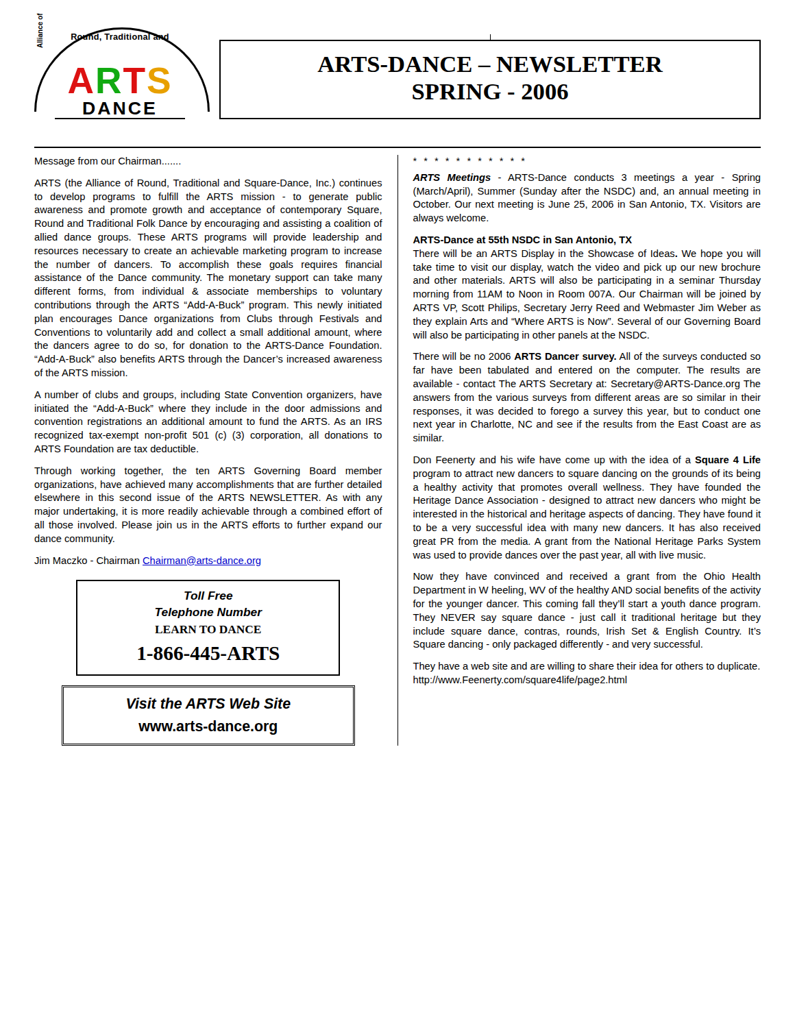Round, Traditional and
Alliance of
ARTS
DANCE
ARTS-DANCE – NEWSLETTER
SPRING - 2006
Message from our Chairman.......
ARTS (the Alliance of Round, Traditional and Square-Dance, Inc.) continues to develop programs to fulfill the ARTS mission - to generate public awareness and promote growth and acceptance of contemporary Square, Round and Traditional Folk Dance by encouraging and assisting a coalition of allied dance groups. These ARTS programs will provide leadership and resources necessary to create an achievable marketing program to increase the number of dancers. To accomplish these goals requires financial assistance of the Dance community. The monetary support can take many different forms, from individual & associate memberships to voluntary contributions through the ARTS “Add-A-Buck” program. This newly initiated plan encourages Dance organizations from Clubs through Festivals and Conventions to voluntarily add and collect a small additional amount, where the dancers agree to do so, for donation to the ARTS-Dance Foundation. “Add-A-Buck” also benefits ARTS through the Dancer’s increased awareness of the ARTS mission.
A number of clubs and groups, including State Convention organizers, have initiated the “Add-A-Buck” where they include in the door admissions and convention registrations an additional amount to fund the ARTS. As an IRS recognized tax-exempt non-profit 501 (c) (3) corporation, all donations to ARTS Foundation are tax deductible.
Through working together, the ten ARTS Governing Board member organizations, have achieved many accomplishments that are further detailed elsewhere in this second issue of the ARTS NEWSLETTER. As with any major undertaking, it is more readily achievable through a combined effort of all those involved. Please join us in the ARTS efforts to further expand our dance community.
Jim Maczko - Chairman Chairman@arts-dance.org
Toll Free
Telephone Number
LEARN TO DANCE
1-866-445-ARTS
Visit the ARTS Web Site
www.arts-dance.org
* * * * * * * * * * *
ARTS Meetings - ARTS-Dance conducts 3 meetings a year - Spring (March/April), Summer (Sunday after the NSDC) and, an annual meeting in October. Our next meeting is June 25, 2006 in San Antonio, TX. Visitors are always welcome.
ARTS-Dance at 55th NSDC in San Antonio, TX
There will be an ARTS Display in the Showcase of Ideas. We hope you will take time to visit our display, watch the video and pick up our new brochure and other materials. ARTS will also be participating in a seminar Thursday morning from 11AM to Noon in Room 007A. Our Chairman will be joined by ARTS VP, Scott Philips, Secretary Jerry Reed and Webmaster Jim Weber as they explain Arts and “Where ARTS is Now”. Several of our Governing Board will also be participating in other panels at the NSDC.
There will be no 2006 ARTS Dancer survey. All of the surveys conducted so far have been tabulated and entered on the computer. The results are available - contact The ARTS Secretary at: Secretary@ARTS-Dance.org The answers from the various surveys from different areas are so similar in their responses, it was decided to forego a survey this year, but to conduct one next year in Charlotte, NC and see if the results from the East Coast are as similar.
Don Feenerty and his wife have come up with the idea of a Square 4 Life program to attract new dancers to square dancing on the grounds of its being a healthy activity that promotes overall wellness. They have founded the Heritage Dance Association - designed to attract new dancers who might be interested in the historical and heritage aspects of dancing. They have found it to be a very successful idea with many new dancers. It has also received great PR from the media. A grant from the National Heritage Parks System was used to provide dances over the past year, all with live music.
Now they have convinced and received a grant from the Ohio Health Department in W heeling, WV of the healthy AND social benefits of the activity for the younger dancer. This coming fall they’ll start a youth dance program. They NEVER say square dance - just call it traditional heritage but they include square dance, contras, rounds, Irish Set & English Country. It’s Square dancing - only packaged differently - and very successful.
They have a web site and are willing to share their idea for others to duplicate.
http://www.Feenerty.com/square4life/page2.html